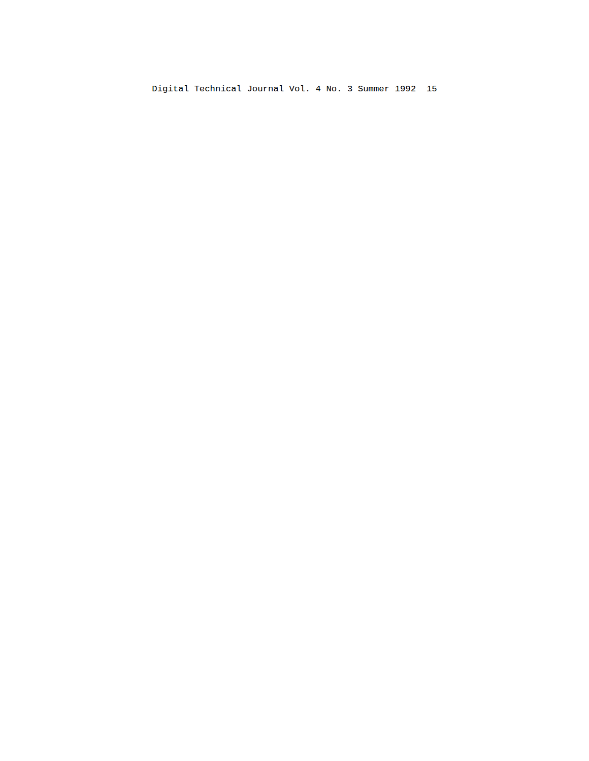Digital Technical Journal Vol. 4 No. 3 Summer 1992 15